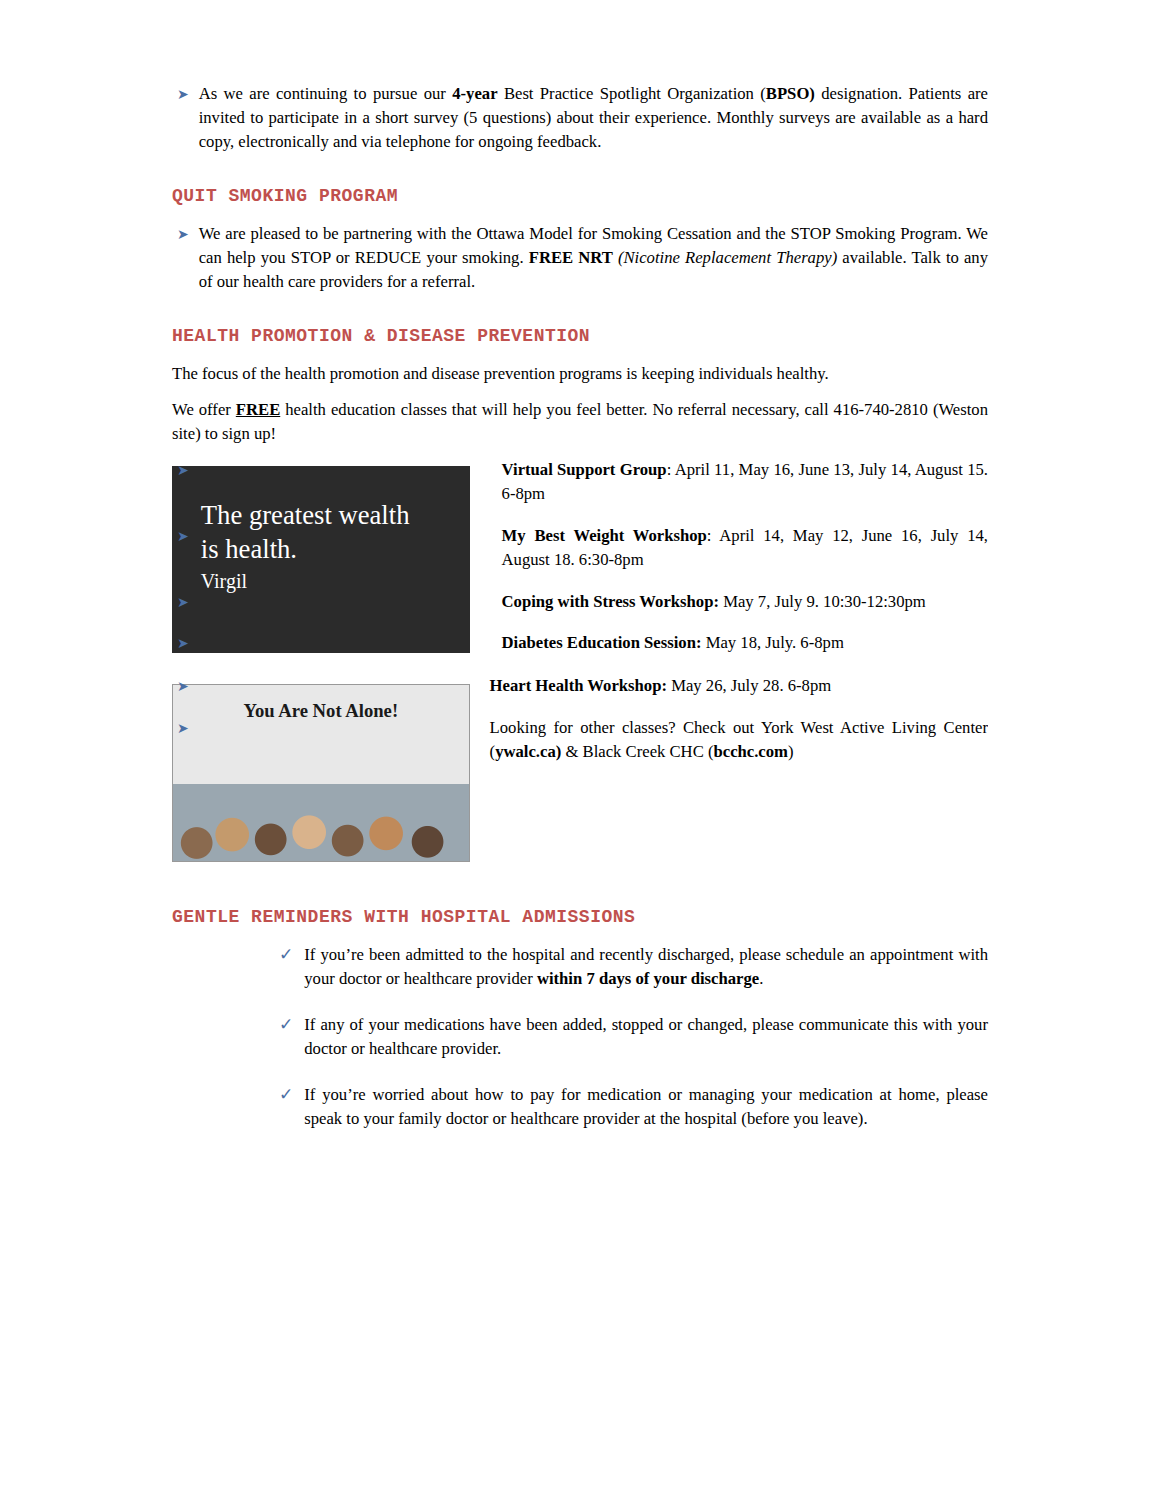As we are continuing to pursue our 4-year Best Practice Spotlight Organization (BPSO) designation. Patients are invited to participate in a short survey (5 questions) about their experience. Monthly surveys are available as a hard copy, electronically and via telephone for ongoing feedback.
QUIT SMOKING PROGRAM
We are pleased to be partnering with the Ottawa Model for Smoking Cessation and the STOP Smoking Program. We can help you STOP or REDUCE your smoking. FREE NRT (Nicotine Replacement Therapy) available. Talk to any of our health care providers for a referral.
HEALTH PROMOTION & DISEASE PREVENTION
The focus of the health promotion and disease prevention programs is keeping individuals healthy.
We offer FREE health education classes that will help you feel better. No referral necessary, call 416-740-2810 (Weston site) to sign up!
The greatest wealth
is health. Virgil
Virtual Support Group: April 11, May 16, June 13, July 14, August 15. 6-8pm
My Best Weight Workshop: April 14, May 12, June 16, July 14, August 18. 6:30-8pm
Coping with Stress Workshop: May 7, July 9. 10:30-12:30pm
Diabetes Education Session: May 18, July. 6-8pm
You Are Not Alone!
Heart Health Workshop: May 26, July 28. 6-8pm
Looking for other classes? Check out York West Active Living Center (ywalc.ca) & Black Creek CHC (bcchc.com)
GENTLE REMINDERS WITH HOSPITAL ADMISSIONS
If you’re been admitted to the hospital and recently discharged, please schedule an appointment with your doctor or healthcare provider within 7 days of your discharge.
If any of your medications have been added, stopped or changed, please communicate this with your doctor or healthcare provider.
If you’re worried about how to pay for medication or managing your medication at home, please speak to your family doctor or healthcare provider at the hospital (before you leave).